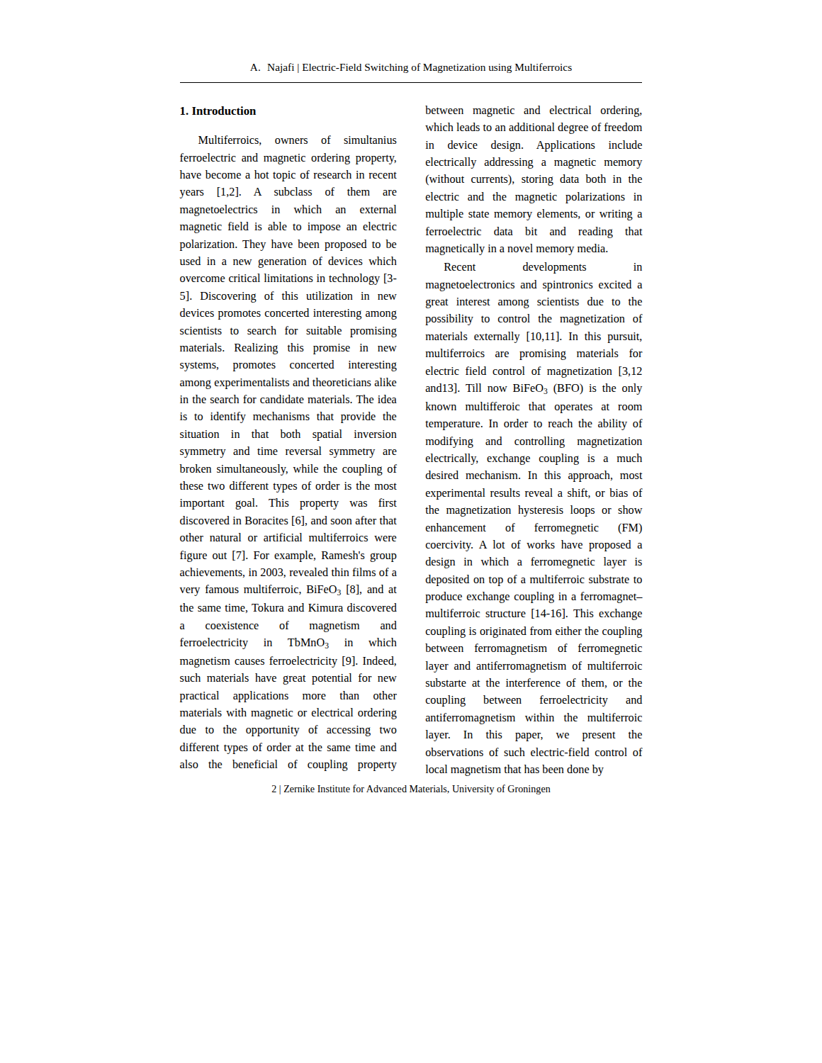A. Najafi | Electric-Field Switching of Magnetization using Multiferroics
1. Introduction
Multiferroics, owners of simultanius ferroelectric and magnetic ordering property, have become a hot topic of research in recent years [1,2]. A subclass of them are magnetoelectrics in which an external magnetic field is able to impose an electric polarization. They have been proposed to be used in a new generation of devices which overcome critical limitations in technology [3-5]. Discovering of this utilization in new devices promotes concerted interesting among scientists to search for suitable promising materials. Realizing this promise in new systems, promotes concerted interesting among experimentalists and theoreticians alike in the search for candidate materials. The idea is to identify mechanisms that provide the situation in that both spatial inversion symmetry and time reversal symmetry are broken simultaneously, while the coupling of these two different types of order is the most important goal. This property was first discovered in Boracites [6], and soon after that other natural or artificial multiferroics were figure out [7]. For example, Ramesh's group achievements, in 2003, revealed thin films of a very famous multiferroic, BiFeO3 [8], and at the same time, Tokura and Kimura discovered a coexistence of magnetism and ferroelectricity in TbMnO3 in which magnetism causes ferroelectricity [9]. Indeed, such materials have great potential for new practical applications more than other materials with magnetic or electrical ordering due to the opportunity of accessing two different types of order at the same time and also the beneficial of coupling property between magnetic and electrical ordering, which leads to an additional degree of freedom in device design. Applications include electrically addressing a magnetic memory (without currents), storing data both in the electric and the magnetic polarizations in multiple state memory elements, or writing a ferroelectric data bit and reading that magnetically in a novel memory media.
Recent developments in magnetoelectronics and spintronics excited a great interest among scientists due to the possibility to control the magnetization of materials externally [10,11]. In this pursuit, multiferroics are promising materials for electric field control of magnetization [3,12 and13]. Till now BiFeO3 (BFO) is the only known multifferoic that operates at room temperature. In order to reach the ability of modifying and controlling magnetization electrically, exchange coupling is a much desired mechanism. In this approach, most experimental results reveal a shift, or bias of the magnetization hysteresis loops or show enhancement of ferromegnetic (FM) coercivity. A lot of works have proposed a design in which a ferromegnetic layer is deposited on top of a multiferroic substrate to produce exchange coupling in a ferromagnet–multiferroic structure [14-16]. This exchange coupling is originated from either the coupling between ferromagnetism of ferromegnetic layer and antiferromagnetism of multiferroic substarte at the interference of them, or the coupling between ferroelectricity and antiferromagnetism within the multiferroic layer. In this paper, we present the observations of such electric-field control of local magnetism that has been done by
2 | Zernike Institute for Advanced Materials, University of Groningen